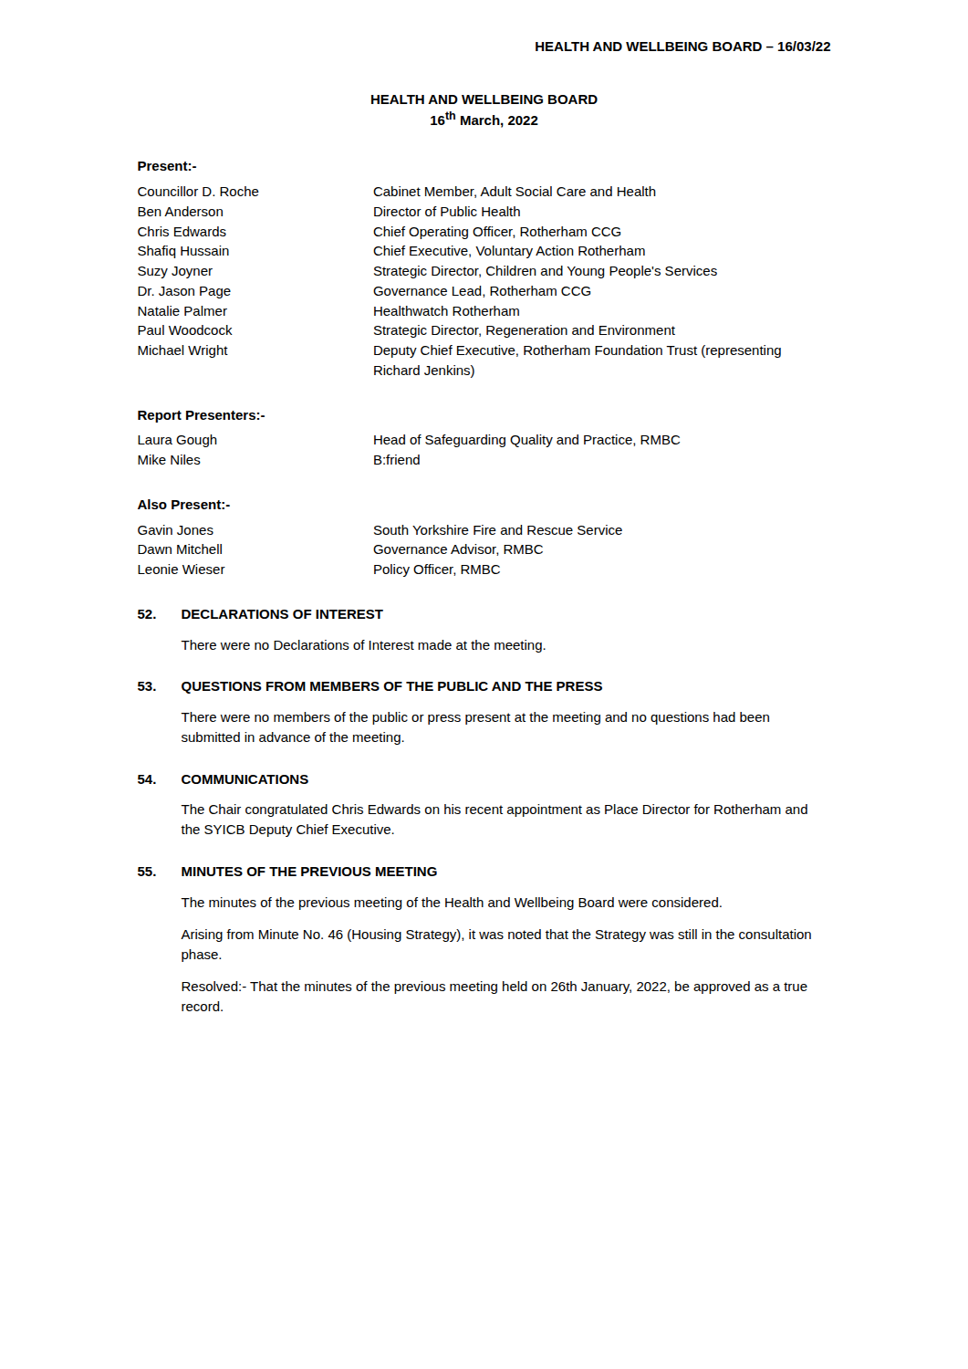HEALTH AND WELLBEING BOARD – 16/03/22
HEALTH AND WELLBEING BOARD
16th March, 2022
Present:-
| Councillor D. Roche | Cabinet Member, Adult Social Care and Health |
| Ben Anderson | Director of Public Health |
| Chris Edwards | Chief Operating Officer, Rotherham CCG |
| Shafiq Hussain | Chief Executive, Voluntary Action Rotherham |
| Suzy Joyner | Strategic Director, Children and Young People's Services |
| Dr. Jason Page | Governance Lead, Rotherham CCG |
| Natalie Palmer | Healthwatch Rotherham |
| Paul Woodcock | Strategic Director, Regeneration and Environment |
| Michael Wright | Deputy Chief Executive, Rotherham Foundation Trust (representing Richard Jenkins) |
Report Presenters:-
| Laura Gough | Head of Safeguarding Quality and Practice, RMBC |
| Mike Niles | B:friend |
Also Present:-
| Gavin Jones | South Yorkshire Fire and Rescue Service |
| Dawn Mitchell | Governance Advisor, RMBC |
| Leonie Wieser | Policy Officer, RMBC |
52.
DECLARATIONS OF INTEREST
There were no Declarations of Interest made at the meeting.
53.
QUESTIONS FROM MEMBERS OF THE PUBLIC AND THE PRESS
There were no members of the public or press present at the meeting and no questions had been submitted in advance of the meeting.
54.
COMMUNICATIONS
The Chair congratulated Chris Edwards on his recent appointment as Place Director for Rotherham and the SYICB Deputy Chief Executive.
55.
MINUTES OF THE PREVIOUS MEETING
The minutes of the previous meeting of the Health and Wellbeing Board were considered.
Arising from Minute No. 46 (Housing Strategy), it was noted that the Strategy was still in the consultation phase.
Resolved:- That the minutes of the previous meeting held on 26th January, 2022, be approved as a true record.